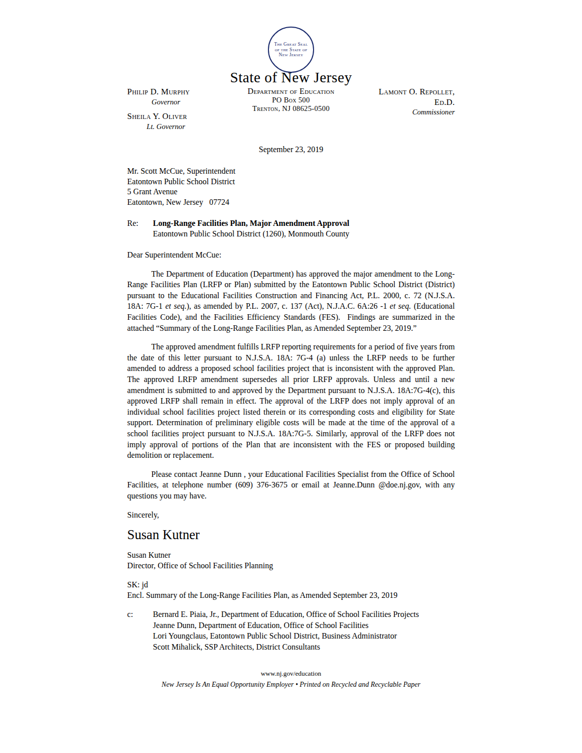The Great Seal of the State of New Jersey
Philip D. Murphy
Governor
Sheila Y. Oliver
Lt. Governor
State of New Jersey
Department of Education
PO Box 500
Trenton, NJ 08625-0500
Lamont O. Repollet, Ed.D.
Commissioner
September 23, 2019
Mr. Scott McCue, Superintendent
Eatontown Public School District
5 Grant Avenue
Eatontown, New Jersey 07724
Re:
Long-Range Facilities Plan, Major Amendment Approval
Eatontown Public School District (1260), Monmouth County
Dear Superintendent McCue:
The Department of Education (Department) has approved the major amendment to the Long-Range Facilities Plan (LRFP or Plan) submitted by the Eatontown Public School District (District) pursuant to the Educational Facilities Construction and Financing Act, P.L. 2000, c. 72 (N.J.S.A. 18A: 7G-1 et seq.), as amended by P.L. 2007, c. 137 (Act), N.J.A.C. 6A:26 -1 et seq. (Educational Facilities Code), and the Facilities Efficiency Standards (FES). Findings are summarized in the attached “Summary of the Long-Range Facilities Plan, as Amended September 23, 2019.”
The approved amendment fulfills LRFP reporting requirements for a period of five years from the date of this letter pursuant to N.J.S.A. 18A: 7G-4 (a) unless the LRFP needs to be further amended to address a proposed school facilities project that is inconsistent with the approved Plan. The approved LRFP amendment supersedes all prior LRFP approvals. Unless and until a new amendment is submitted to and approved by the Department pursuant to N.J.S.A. 18A:7G-4(c), this approved LRFP shall remain in effect. The approval of the LRFP does not imply approval of an individual school facilities project listed therein or its corresponding costs and eligibility for State support. Determination of preliminary eligible costs will be made at the time of the approval of a school facilities project pursuant to N.J.S.A. 18A:7G-5. Similarly, approval of the LRFP does not imply approval of portions of the Plan that are inconsistent with the FES or proposed building demolition or replacement.
Please contact Jeanne Dunn , your Educational Facilities Specialist from the Office of School Facilities, at telephone number (609) 376-3675 or email at Jeanne.Dunn @doe.nj.gov, with any questions you may have.
Sincerely,
Susan Kutner
Susan Kutner
Director, Office of School Facilities Planning
SK: jd
Encl. Summary of the Long-Range Facilities Plan, as Amended September 23, 2019
c:
Bernard E. Piaia, Jr., Department of Education, Office of School Facilities Projects
Jeanne Dunn, Department of Education, Office of School Facilities
Lori Youngclaus, Eatontown Public School District, Business Administrator
Scott Mihalick, SSP Architects, District Consultants
www.nj.gov/education
New Jersey Is An Equal Opportunity Employer • Printed on Recycled and Recyclable Paper